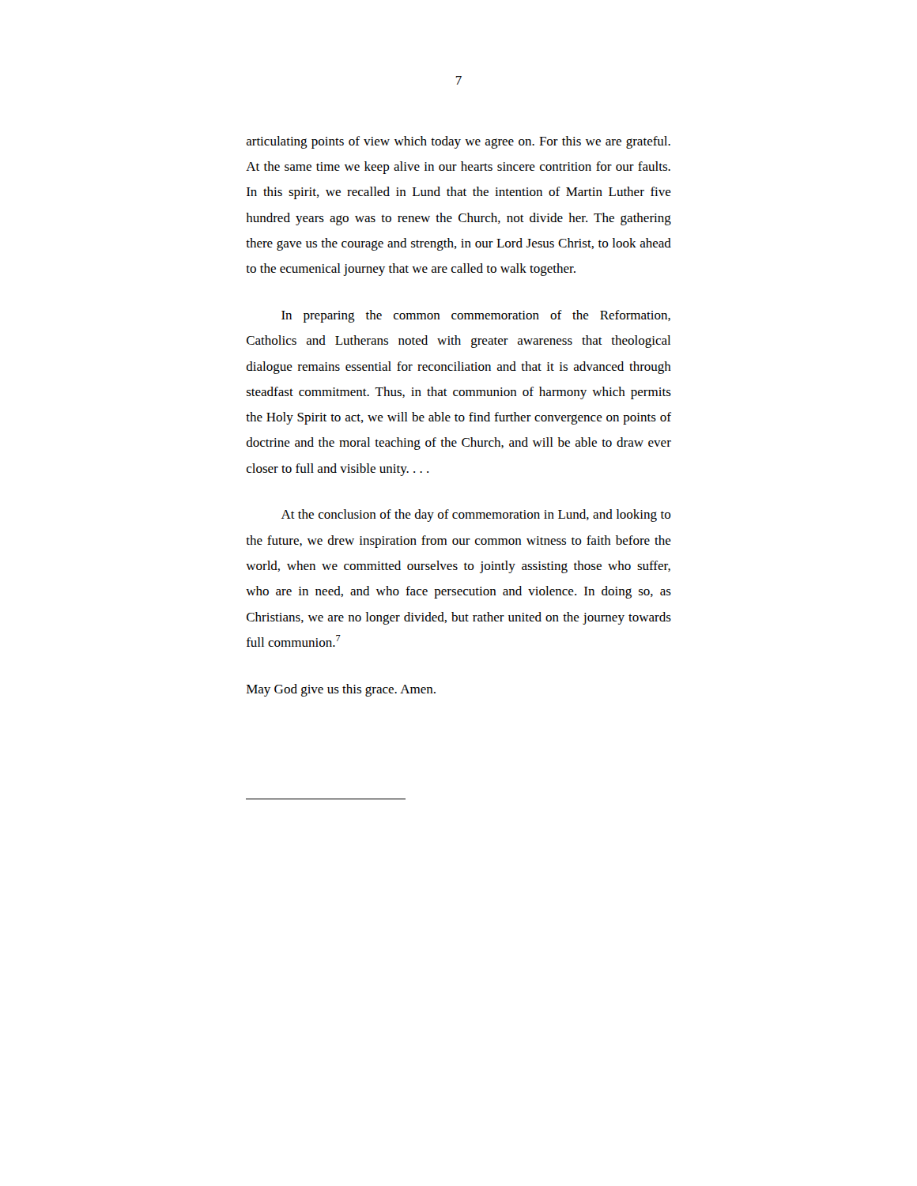7
articulating points of view which today we agree on. For this we are grateful. At the same time we keep alive in our hearts sincere contrition for our faults. In this spirit, we recalled in Lund that the intention of Martin Luther five hundred years ago was to renew the Church, not divide her. The gathering there gave us the courage and strength, in our Lord Jesus Christ, to look ahead to the ecumenical journey that we are called to walk together.
In preparing the common commemoration of the Reformation, Catholics and Lutherans noted with greater awareness that theological dialogue remains essential for reconciliation and that it is advanced through steadfast commitment. Thus, in that communion of harmony which permits the Holy Spirit to act, we will be able to find further convergence on points of doctrine and the moral teaching of the Church, and will be able to draw ever closer to full and visible unity. . . .
At the conclusion of the day of commemoration in Lund, and looking to the future, we drew inspiration from our common witness to faith before the world, when we committed ourselves to jointly assisting those who suffer, who are in need, and who face persecution and violence. In doing so, as Christians, we are no longer divided, but rather united on the journey towards full communion.7
May God give us this grace. Amen.